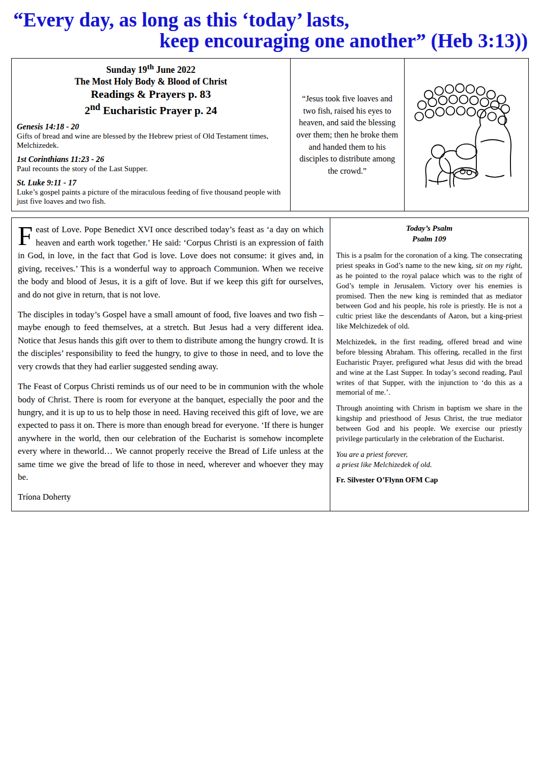“Every day, as long as this ‘today’ lasts, keep encouraging one another” (Heb 3:13))
Sunday 19th June 2022
The Most Holy Body & Blood of Christ
Readings & Prayers p. 83
2nd Eucharistic Prayer p. 24
Genesis 14:18 - 20
Gifts of bread and wine are blessed by the Hebrew priest of Old Testament times, Melchizedek.
1st Corinthians 11:23 - 26
Paul recounts the story of the Last Supper.
St. Luke 9:11 - 17
Luke’s gospel paints a picture of the miraculous feeding of five thousand people with just five loaves and two fish.
“Jesus took five loaves and two fish, raised his eyes to heaven, and said the blessing over them; then he broke them and handed them to his disciples to distribute among the crowd.”
Feast of Love. Pope Benedict XVI once described today’s feast as ‘a day on which heaven and earth work together.’ He said: ‘Corpus Christi is an expression of faith in God, in love, in the fact that God is love. Love does not consume: it gives and, in giving, receives.’ This is a wonderful way to approach Communion. When we receive the body and blood of Jesus, it is a gift of love. But if we keep this gift for ourselves, and do not give in return, that is not love.
The disciples in today’s Gospel have a small amount of food, five loaves and two fish – maybe enough to feed themselves, at a stretch. But Jesus had a very different idea. Notice that Jesus hands this gift over to them to distribute among the hungry crowd. It is the disciples’ responsibility to feed the hungry, to give to those in need, and to love the very crowds that they had earlier suggested sending away.
The Feast of Corpus Christi reminds us of our need to be in communion with the whole body of Christ. There is room for everyone at the banquet, especially the poor and the hungry, and it is up to us to help those in need. Having received this gift of love, we are expected to pass it on. There is more than enough bread for everyone. ‘If there is hunger anywhere in the world, then our celebration of the Eucharist is somehow incomplete every where in theworld… We cannot properly receive the Bread of Life unless at the same time we give the bread of life to those in need, wherever and whoever they may be.
Tríona Doherty
Today’s Psalm
Psalm 109
This is a psalm for the coronation of a king. The consecrating priest speaks in God’s name to the new king, sit on my right, as he pointed to the royal palace which was to the right of God’s temple in Jerusalem. Victory over his enemies is promised. Then the new king is reminded that as mediator between God and his people, his role is priestly. He is not a cultic priest like the descendants of Aaron, but a king-priest like Melchizedek of old.
Melchizedek, in the first reading, offered bread and wine before blessing Abraham. This offering, recalled in the first Eucharistic Prayer, prefigured what Jesus did with the bread and wine at the Last Supper. In today’s second reading, Paul writes of that Supper, with the injunction to ‘do this as a memorial of me.’.
Through anointing with Chrism in baptism we share in the kingship and priesthood of Jesus Christ, the true mediator between God and his people. We exercise our priestly privilege particularly in the celebration of the Eucharist.
You are a priest forever,
a priest like Melchizedek of old.
Fr. Silvester O’Flynn OFM Cap